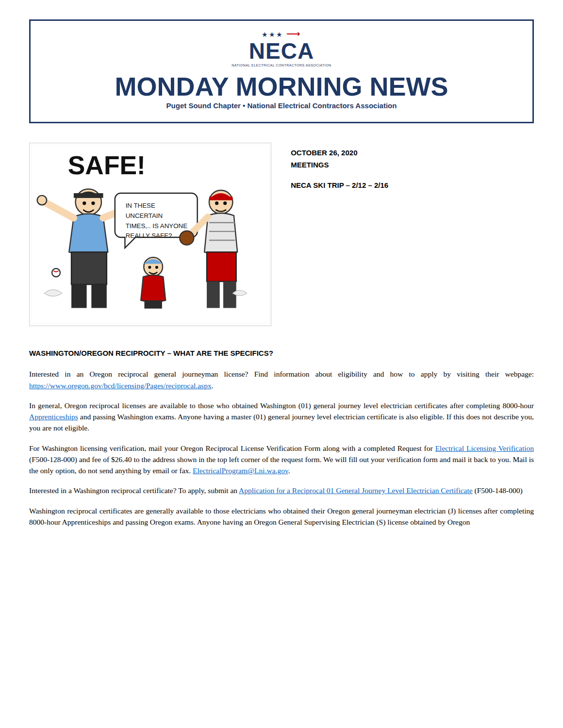★★★ ⟶
NECA
NATIONAL ELECTRICAL CONTRACTORS ASSOCIATION
MONDAY MORNING NEWS
Puget Sound Chapter • National Electrical Contractors Association
SAFE! IN THESE UNCERTAIN TIMES,.. IS ANYONE REALLY SAFE?
OCTOBER 26, 2020
MEETINGS
NECA SKI TRIP – 2/12 – 2/16
WASHINGTON/OREGON RECIPROCITY – WHAT ARE THE SPECIFICS?
Interested in an Oregon reciprocal general journeyman license? Find information about eligibility and how to apply by visiting their webpage: https://www.oregon.gov/bcd/licensing/Pages/reciprocal.aspx.
In general, Oregon reciprocal licenses are available to those who obtained Washington (01) general journey level electrician certificates after completing 8000-hour Apprenticeships and passing Washington exams. Anyone having a master (01) general journey level electrician certificate is also eligible. If this does not describe you, you are not eligible.
For Washington licensing verification, mail your Oregon Reciprocal License Verification Form along with a completed Request for Electrical Licensing Verification (F500-128-000) and fee of $26.40 to the address shown in the top left corner of the request form. We will fill out your verification form and mail it back to you. Mail is the only option, do not send anything by email or fax. ElectricalProgram@Lni.wa.gov.
Interested in a Washington reciprocal certificate? To apply, submit an Application for a Reciprocal 01 General Journey Level Electrician Certificate (F500-148-000)
Washington reciprocal certificates are generally available to those electricians who obtained their Oregon general journeyman electrician (J) licenses after completing 8000-hour Apprenticeships and passing Oregon exams. Anyone having an Oregon General Supervising Electrician (S) license obtained by Oregon